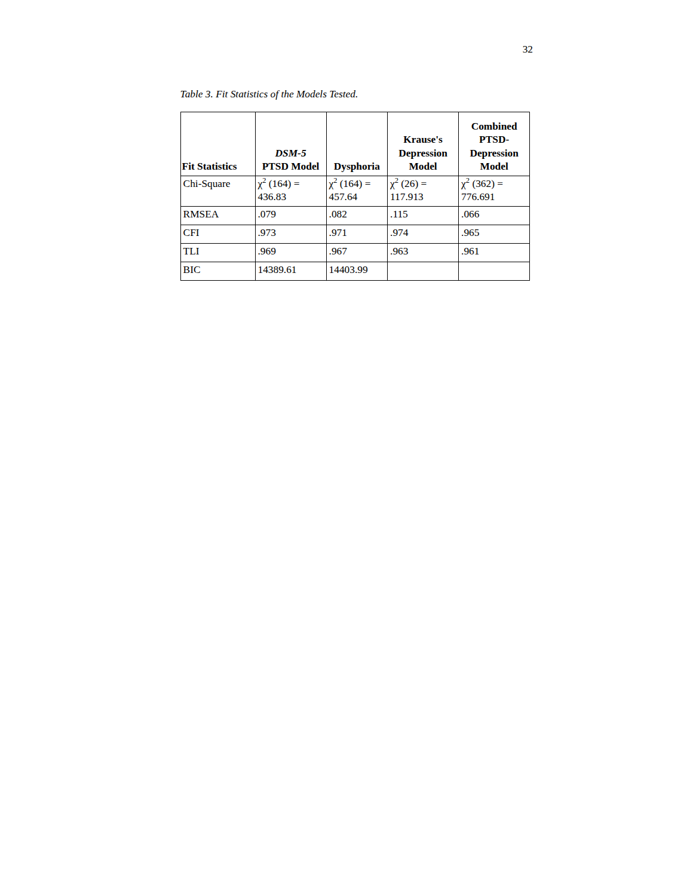32
Table 3. Fit Statistics of the Models Tested.
| Fit Statistics | DSM-5 PTSD Model | Dysphoria | Krause's Depression Model | Combined PTSD- Depression Model |
| --- | --- | --- | --- | --- |
| Chi-Square | χ 2 (164) = 436.83 | χ 2 (164) = 457.64 | χ 2 (26) = 117.913 | χ 2 (362) = 776.691 |
| RMSEA | .079 | .082 | .115 | .066 |
| CFI | .973 | .971 | .974 | .965 |
| TLI | .969 | .967 | .963 | .961 |
| BIC | 14389.61 | 14403.99 | | |